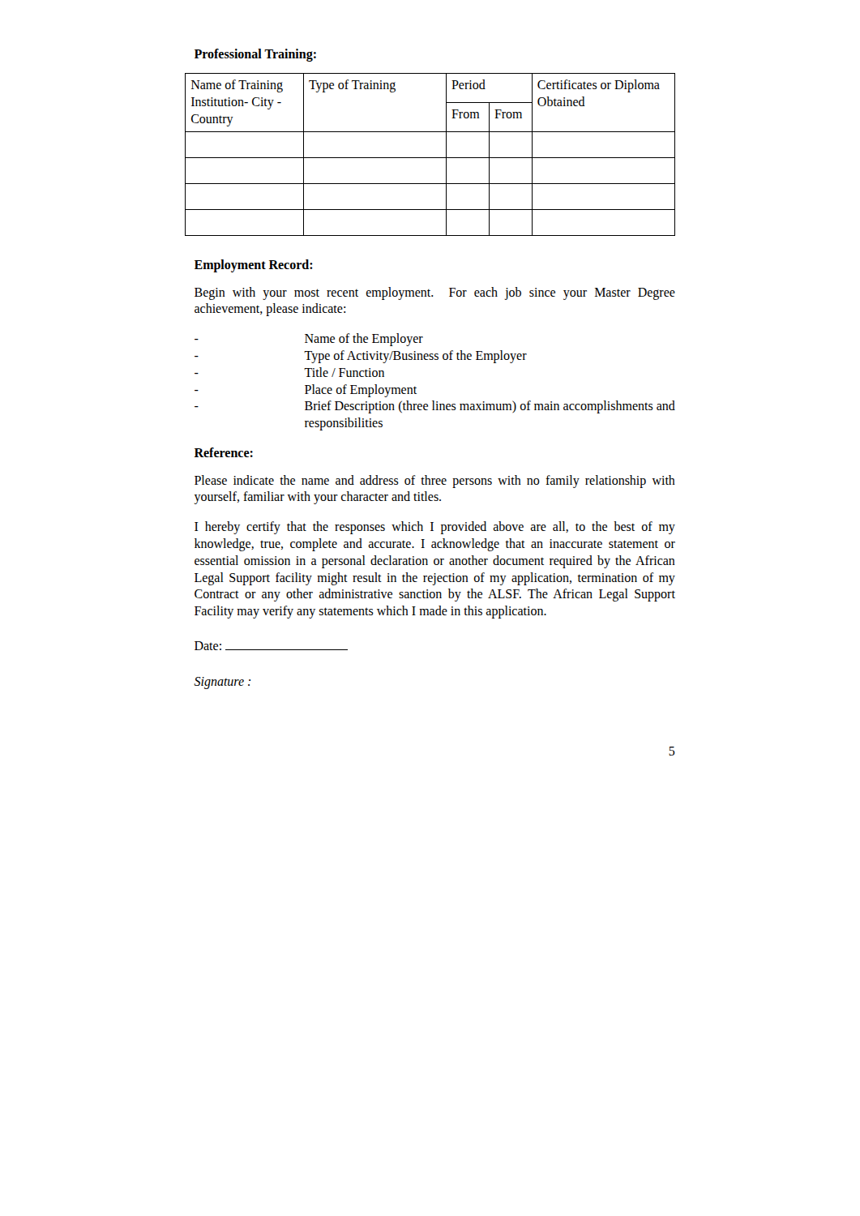Professional Training:
| Name of Training Institution- City - Country | Type of Training | Period | Certificates or Diploma Obtained |
| --- | --- | --- | --- |
| From | From |
Employment Record:
Begin with your most recent employment. For each job since your Master Degree achievement, please indicate:
-Name of the Employer -Type of Activity/Business of the Employer -Title / Function -Place of Employment -Brief Description (three lines maximum) of main accomplishments and responsibilities
Reference:
Please indicate the name and address of three persons with no family relationship with yourself, familiar with your character and titles.
I hereby certify that the responses which I provided above are all, to the best of my knowledge, true, complete and accurate. I acknowledge that an inaccurate statement or essential omission in a personal declaration or another document required by the African Legal Support facility might result in the rejection of my application, termination of my Contract or any other administrative sanction by the ALSF. The African Legal Support Facility may verify any statements which I made in this application.
Date:
Signature :
5